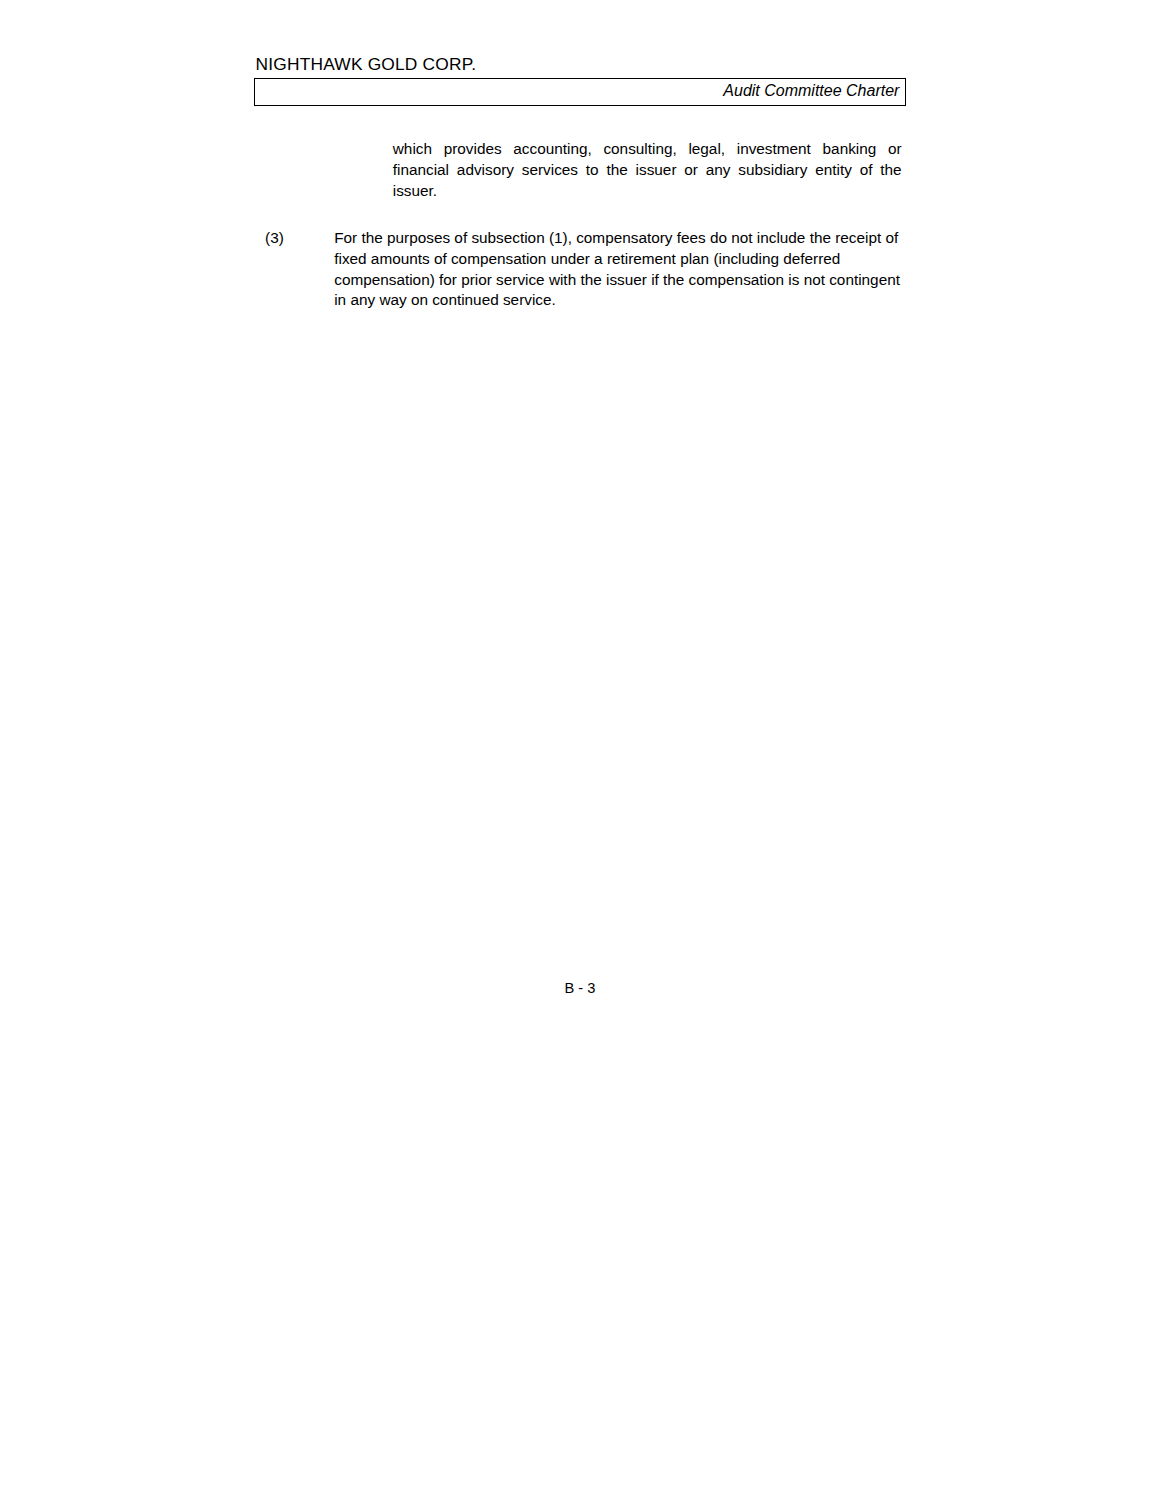NIGHTHAWK GOLD CORP.
Audit Committee Charter
which provides accounting, consulting, legal, investment banking or financial advisory services to the issuer or any subsidiary entity of the issuer.
(3)
For the purposes of subsection (1), compensatory fees do not include the receipt of fixed amounts of compensation under a retirement plan (including deferred compensation) for prior service with the issuer if the compensation is not contingent in any way on continued service.
B - 3